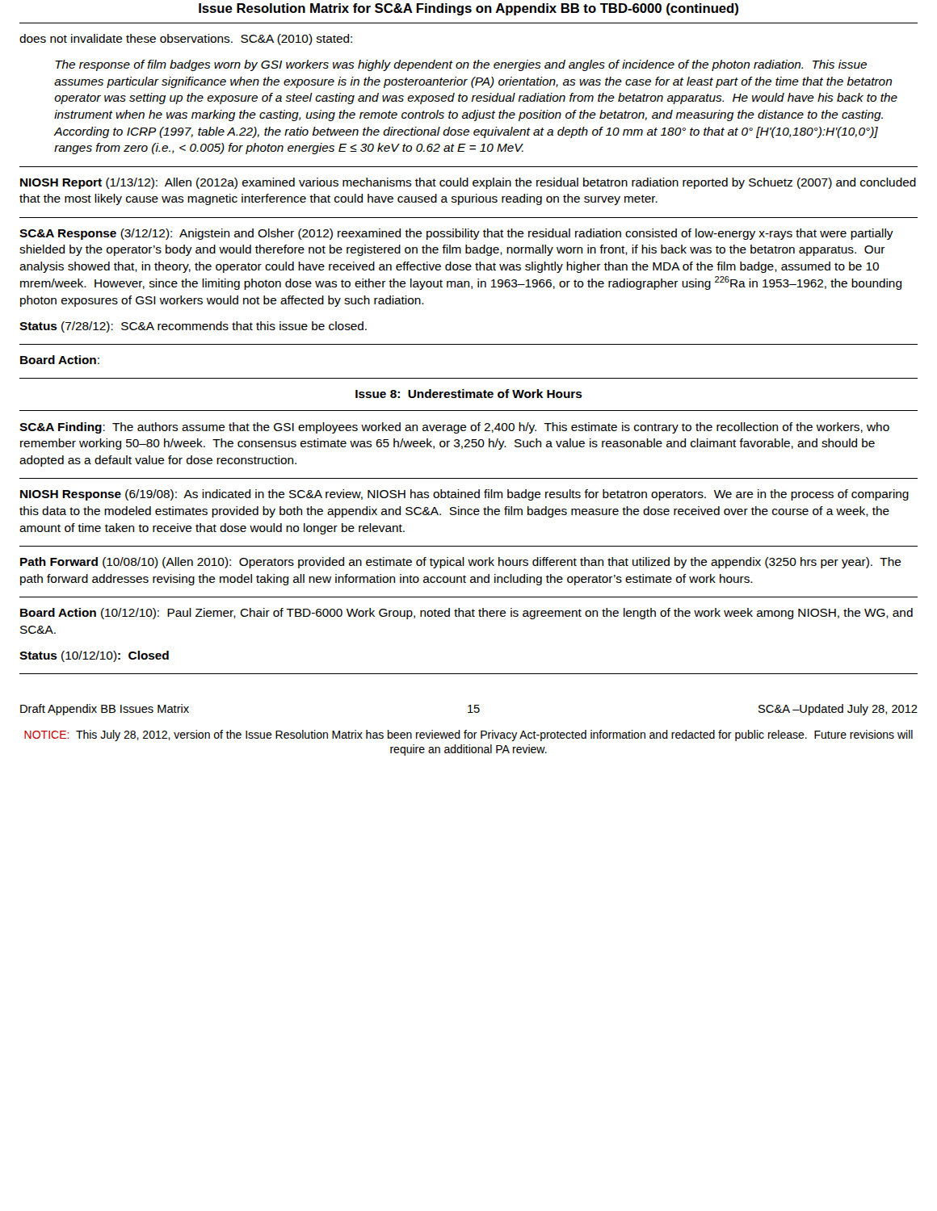Issue Resolution Matrix for SC&A Findings on Appendix BB to TBD-6000 (continued)
does not invalidate these observations. SC&A (2010) stated:
The response of film badges worn by GSI workers was highly dependent on the energies and angles of incidence of the photon radiation. This issue assumes particular significance when the exposure is in the posteroanterior (PA) orientation, as was the case for at least part of the time that the betatron operator was setting up the exposure of a steel casting and was exposed to residual radiation from the betatron apparatus. He would have his back to the instrument when he was marking the casting, using the remote controls to adjust the position of the betatron, and measuring the distance to the casting. According to ICRP (1997, table A.22), the ratio between the directional dose equivalent at a depth of 10 mm at 180° to that at 0° [H'(10,180°):H'(10,0°)] ranges from zero (i.e., < 0.005) for photon energies E ≤ 30 keV to 0.62 at E = 10 MeV.
NIOSH Report (1/13/12): Allen (2012a) examined various mechanisms that could explain the residual betatron radiation reported by Schuetz (2007) and concluded that the most likely cause was magnetic interference that could have caused a spurious reading on the survey meter.
SC&A Response (3/12/12): Anigstein and Olsher (2012) reexamined the possibility that the residual radiation consisted of low-energy x-rays that were partially shielded by the operator’s body and would therefore not be registered on the film badge, normally worn in front, if his back was to the betatron apparatus. Our analysis showed that, in theory, the operator could have received an effective dose that was slightly higher than the MDA of the film badge, assumed to be 10 mrem/week. However, since the limiting photon dose was to either the layout man, in 1963–1966, or to the radiographer using 226Ra in 1953–1962, the bounding photon exposures of GSI workers would not be affected by such radiation.
Status (7/28/12): SC&A recommends that this issue be closed.
Board Action:
Issue 8: Underestimate of Work Hours
SC&A Finding: The authors assume that the GSI employees worked an average of 2,400 h/y. This estimate is contrary to the recollection of the workers, who remember working 50–80 h/week. The consensus estimate was 65 h/week, or 3,250 h/y. Such a value is reasonable and claimant favorable, and should be adopted as a default value for dose reconstruction.
NIOSH Response (6/19/08): As indicated in the SC&A review, NIOSH has obtained film badge results for betatron operators. We are in the process of comparing this data to the modeled estimates provided by both the appendix and SC&A. Since the film badges measure the dose received over the course of a week, the amount of time taken to receive that dose would no longer be relevant.
Path Forward (10/08/10) (Allen 2010): Operators provided an estimate of typical work hours different than that utilized by the appendix (3250 hrs per year). The path forward addresses revising the model taking all new information into account and including the operator’s estimate of work hours.
Board Action (10/12/10): Paul Ziemer, Chair of TBD-6000 Work Group, noted that there is agreement on the length of the work week among NIOSH, the WG, and SC&A.
Status (10/12/10): Closed
Draft Appendix BB Issues Matrix
15
SC&A –Updated July 28, 2012
NOTICE: This July 28, 2012, version of the Issue Resolution Matrix has been reviewed for Privacy Act-protected information and redacted for public release. Future revisions will require an additional PA review.